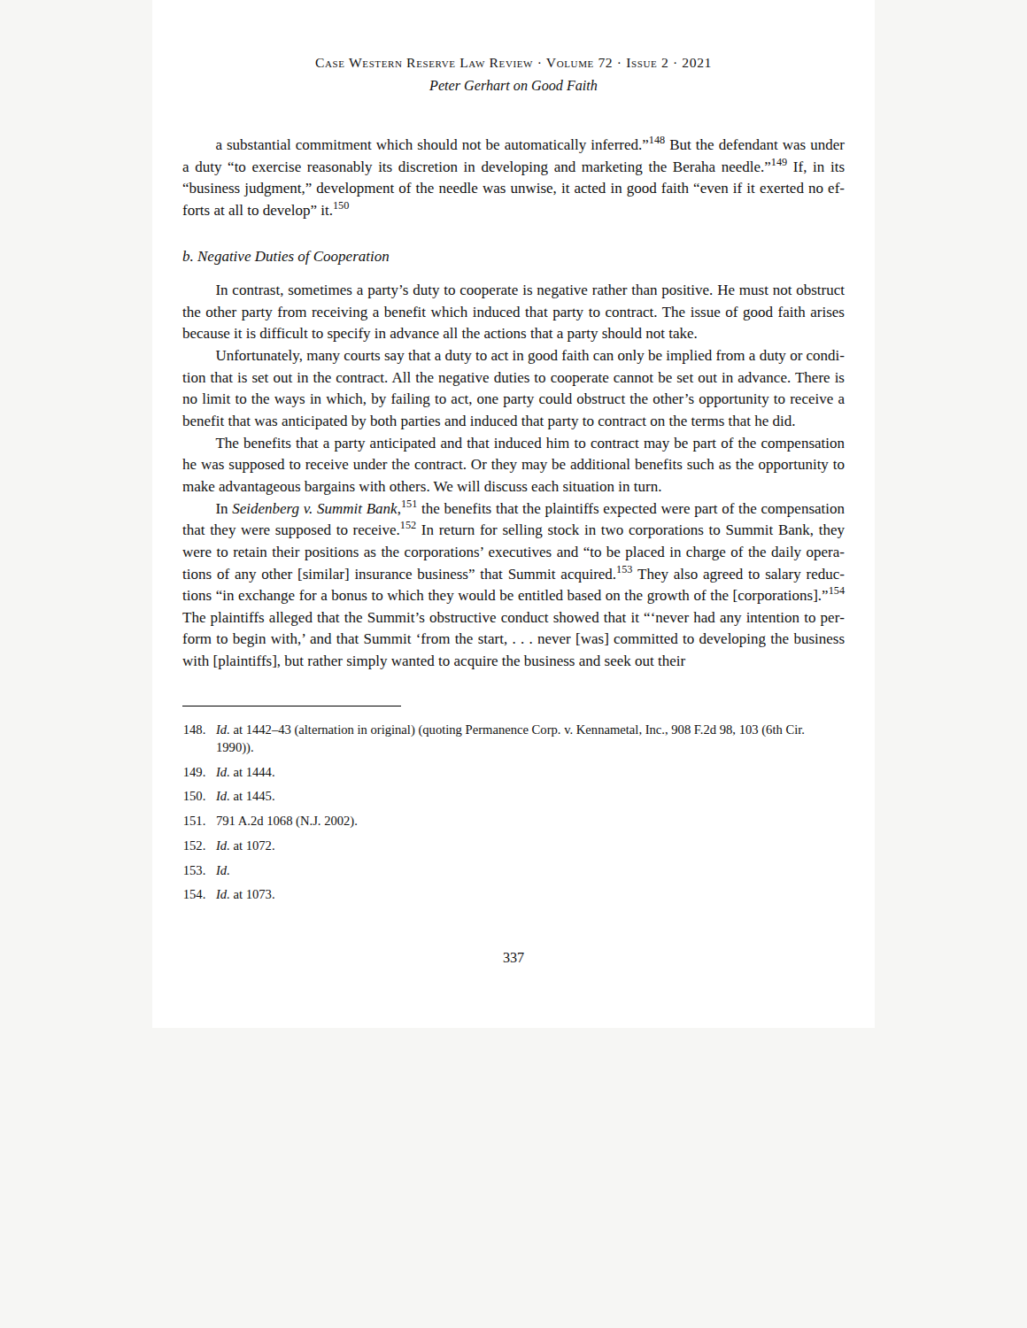Case Western Reserve Law Review · Volume 72 · Issue 2 · 2021
Peter Gerhart on Good Faith
a substantial commitment which should not be automatically inferred.”148 But the defendant was under a duty “to exercise reasonably its discretion in developing and marketing the Beraha needle.”149 If, in its “business judgment,” development of the needle was unwise, it acted in good faith “even if it exerted no efforts at all to develop” it.150
b. Negative Duties of Cooperation
In contrast, sometimes a party’s duty to cooperate is negative rather than positive. He must not obstruct the other party from receiving a benefit which induced that party to contract. The issue of good faith arises because it is difficult to specify in advance all the actions that a party should not take.
Unfortunately, many courts say that a duty to act in good faith can only be implied from a duty or condition that is set out in the contract. All the negative duties to cooperate cannot be set out in advance. There is no limit to the ways in which, by failing to act, one party could obstruct the other’s opportunity to receive a benefit that was anticipated by both parties and induced that party to contract on the terms that he did.
The benefits that a party anticipated and that induced him to contract may be part of the compensation he was supposed to receive under the contract. Or they may be additional benefits such as the opportunity to make advantageous bargains with others. We will discuss each situation in turn.
In Seidenberg v. Summit Bank,151 the benefits that the plaintiffs expected were part of the compensation that they were supposed to receive.152 In return for selling stock in two corporations to Summit Bank, they were to retain their positions as the corporations’ executives and “to be placed in charge of the daily operations of any other [similar] insurance business” that Summit acquired.153 They also agreed to salary reductions “in exchange for a bonus to which they would be entitled based on the growth of the [corporations].”154 The plaintiffs alleged that the Summit’s obstructive conduct showed that it “‘never had any intention to perform to begin with,’ and that Summit ‘from the start, . . . never [was] committed to developing the business with [plaintiffs], but rather simply wanted to acquire the business and seek out their
148. Id. at 1442–43 (alternation in original) (quoting Permanence Corp. v. Kennametal, Inc., 908 F.2d 98, 103 (6th Cir. 1990)).
149. Id. at 1444.
150. Id. at 1445.
151. 791 A.2d 1068 (N.J. 2002).
152. Id. at 1072.
153. Id.
154. Id. at 1073.
337